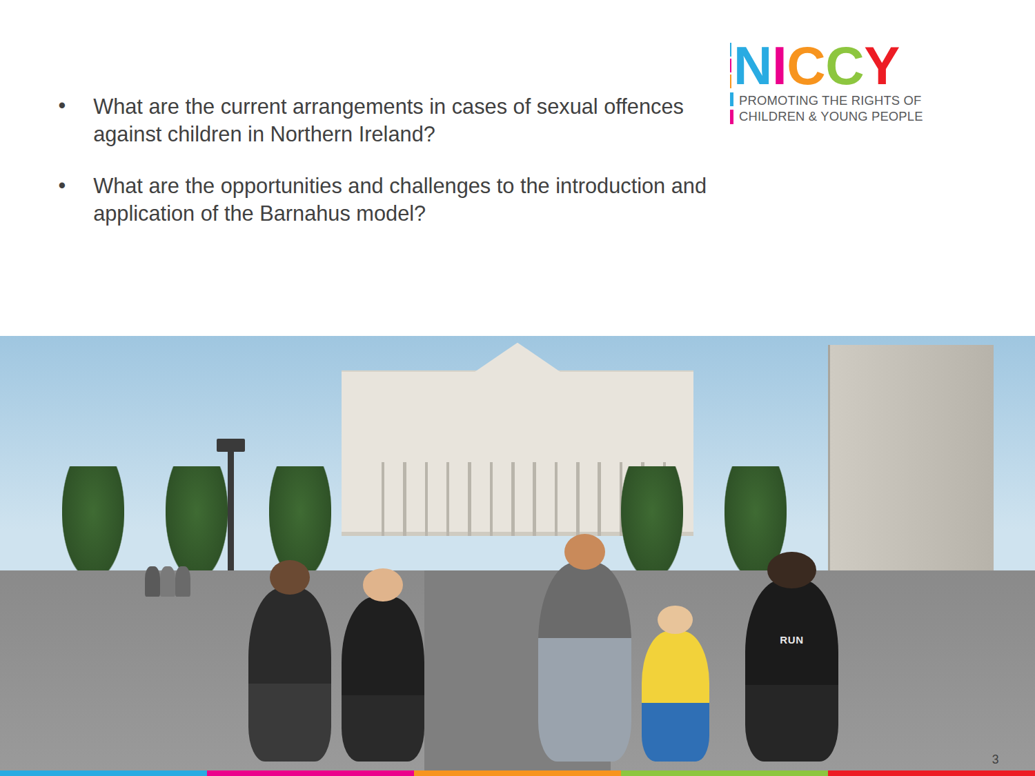NICCY
Promoting the rights of
children & young people
What are the current arrangements in cases of sexual offences against children in Northern Ireland?
What are the opportunities and challenges to the introduction and application of the Barnahus model?
3